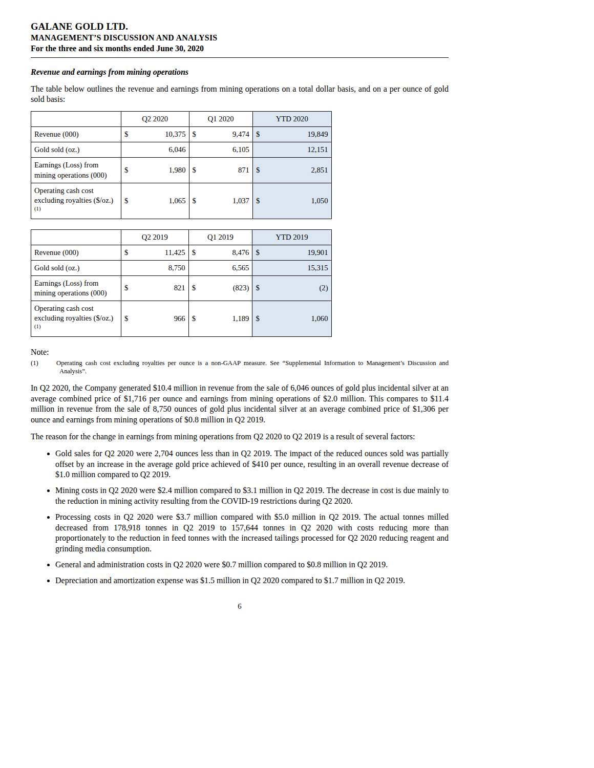GALANE GOLD LTD.
MANAGEMENT’S DISCUSSION AND ANALYSIS
For the three and six months ended June 30, 2020
Revenue and earnings from mining operations
The table below outlines the revenue and earnings from mining operations on a total dollar basis, and on a per ounce of gold sold basis:
| | Q2 2020 | Q1 2020 | YTD 2020 |
| --- | --- | --- | --- |
| Revenue (000) | $ | 10,375 | $ | 9,474 | $ | 19,849 |
| Gold sold (oz.) | | 6,046 | | 6,105 | | 12,151 |
| Earnings (Loss) from mining operations (000) | $ | 1,980 | $ | 871 | $ | 2,851 |
| Operating cash cost excluding royalties ($/oz.) (1) | $ | 1,065 | $ | 1,037 | $ | 1,050 |
| | Q2 2019 | Q1 2019 | YTD 2019 |
| --- | --- | --- | --- |
| Revenue (000) | $ | 11,425 | $ | 8,476 | $ | 19,901 |
| Gold sold (oz.) | | 8,750 | | 6,565 | | 15,315 |
| Earnings (Loss) from mining operations (000) | $ | 821 | $ | (823) | $ | (2) |
| Operating cash cost excluding royalties ($/oz.) (1) | $ | 966 | $ | 1,189 | $ | 1,060 |
Note:
(1) Operating cash cost excluding royalties per ounce is a non-GAAP measure. See “Supplemental Information to Management’s Discussion and Analysis”.
In Q2 2020, the Company generated $10.4 million in revenue from the sale of 6,046 ounces of gold plus incidental silver at an average combined price of $1,716 per ounce and earnings from mining operations of $2.0 million. This compares to $11.4 million in revenue from the sale of 8,750 ounces of gold plus incidental silver at an average combined price of $1,306 per ounce and earnings from mining operations of $0.8 million in Q2 2019.
The reason for the change in earnings from mining operations from Q2 2020 to Q2 2019 is a result of several factors:
Gold sales for Q2 2020 were 2,704 ounces less than in Q2 2019. The impact of the reduced ounces sold was partially offset by an increase in the average gold price achieved of $410 per ounce, resulting in an overall revenue decrease of $1.0 million compared to Q2 2019.
Mining costs in Q2 2020 were $2.4 million compared to $3.1 million in Q2 2019. The decrease in cost is due mainly to the reduction in mining activity resulting from the COVID-19 restrictions during Q2 2020.
Processing costs in Q2 2020 were $3.7 million compared with $5.0 million in Q2 2019. The actual tonnes milled decreased from 178,918 tonnes in Q2 2019 to 157,644 tonnes in Q2 2020 with costs reducing more than proportionately to the reduction in feed tonnes with the increased tailings processed for Q2 2020 reducing reagent and grinding media consumption.
General and administration costs in Q2 2020 were $0.7 million compared to $0.8 million in Q2 2019.
Depreciation and amortization expense was $1.5 million in Q2 2020 compared to $1.7 million in Q2 2019.
6